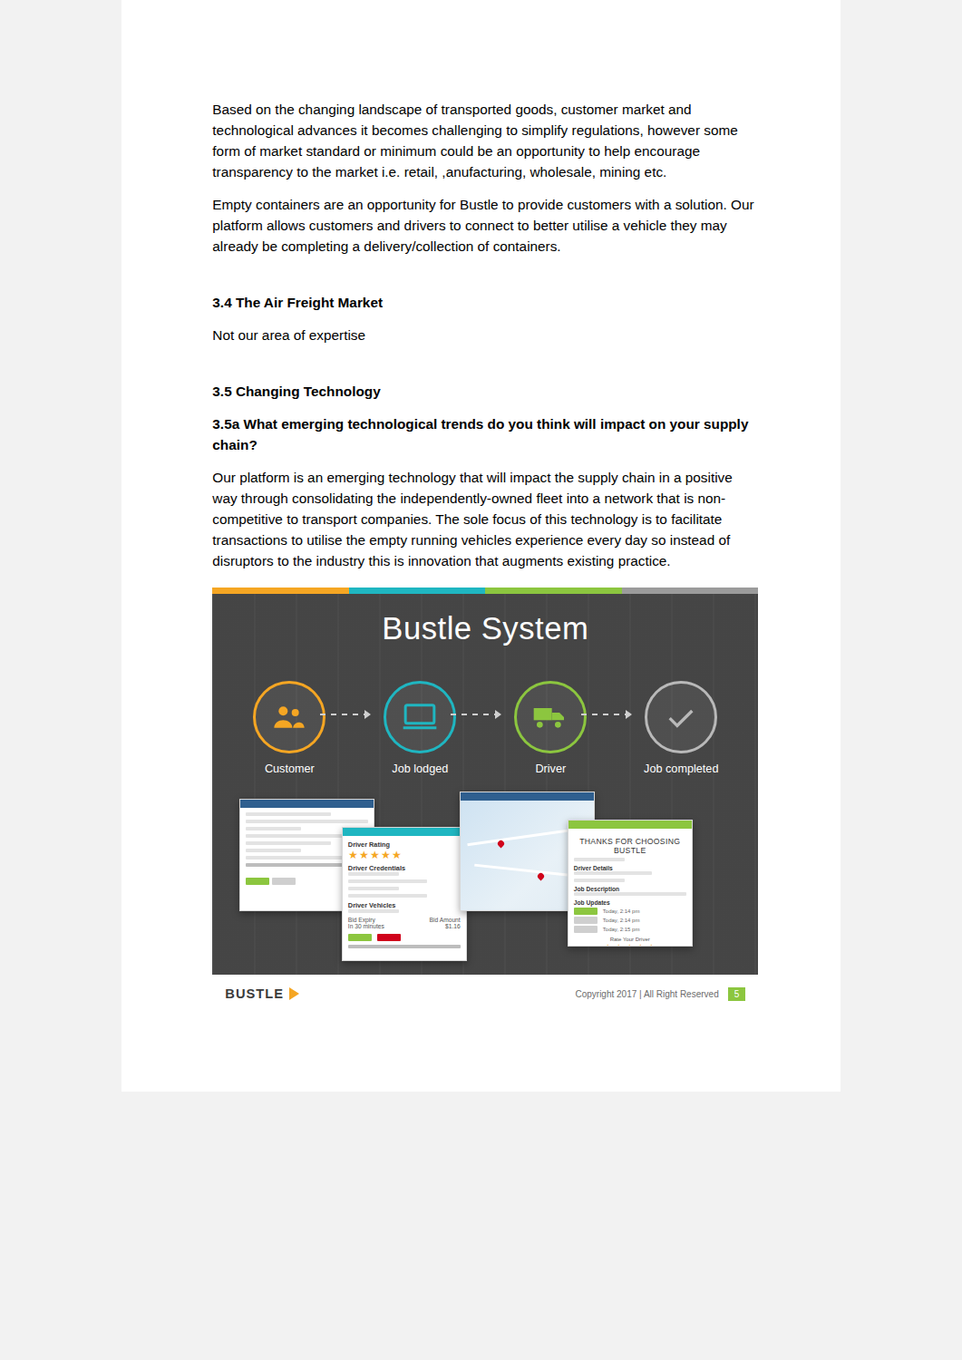Based on the changing landscape of transported goods, customer market and technological advances it becomes challenging to simplify regulations, however some form of market standard or minimum could be an opportunity to help encourage transparency to the market i.e. retail, ,anufacturing, wholesale, mining etc.
Empty containers are an opportunity for Bustle to provide customers with a solution. Our platform allows customers and drivers to connect to better utilise a vehicle they may already be completing a delivery/collection of containers.
3.4 The Air Freight Market
Not our area of expertise
3.5 Changing Technology
3.5a What emerging technological trends do you think will impact on your supply chain?
Our platform is an emerging technology that will impact the supply chain in a positive way through consolidating the independently-owned fleet into a network that is non-competitive to transport companies. The sole focus of this technology is to facilitate transactions to utilise the empty running vehicles experience every day so instead of disruptors to the industry this is innovation that augments existing practice.
Bustle System
Customer
Job lodged
Driver
Job completed
Driver Rating
★★★★★
Driver Credentials
Driver Vehicles
Bid Expiry Bid Amount
In 30 minutes$1.16
THANKS FOR CHOOSING BUSTLE
Driver Details
Job Description
Job Updates
Today, 2:14 pm
Today, 2:14 pm
Today, 2:15 pm
Rate Your Driver
★★★★★
BUSTLE
Copyright 2017 | All Right Reserved 5